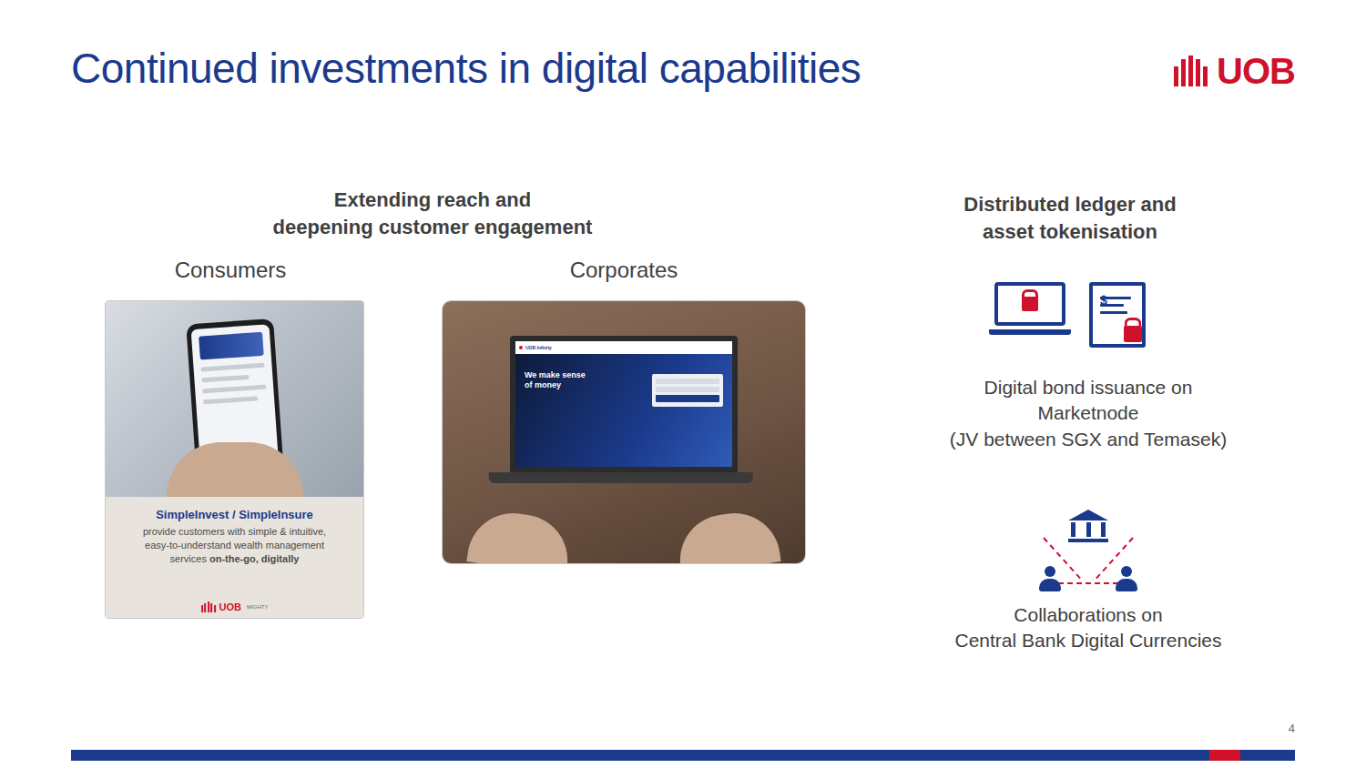Continued investments in digital capabilities
UOB
Extending reach and
deepening customer engagement
Distributed ledger and
asset tokenisation
Consumers
Corporates
SimpleInvest / SimpleInsure
provide customers with simple & intuitive,
easy-to-understand wealth management
services on-the-go, digitally
UOB
MIGHTY
UOB Infinity
We make sense
of money
$
Digital bond issuance on
Marketnode
(JV between SGX and Temasek)
Collaborations on
Central Bank Digital Currencies
4